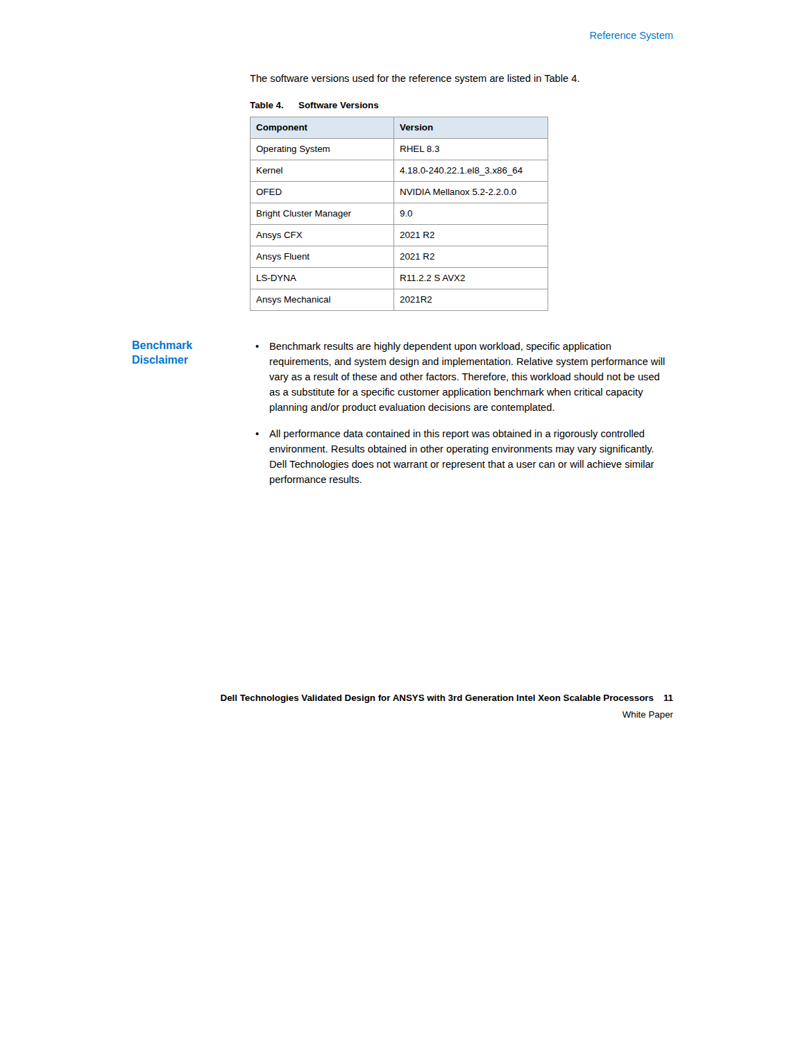Reference System
The software versions used for the reference system are listed in Table 4.
Table 4. Software Versions
| Component | Version |
| --- | --- |
| Operating System | RHEL 8.3 |
| Kernel | 4.18.0-240.22.1.el8_3.x86_64 |
| OFED | NVIDIA Mellanox 5.2-2.2.0.0 |
| Bright Cluster Manager | 9.0 |
| Ansys CFX | 2021 R2 |
| Ansys Fluent | 2021 R2 |
| LS-DYNA | R11.2.2 S AVX2 |
| Ansys Mechanical | 2021R2 |
Benchmark
Disclaimer
Benchmark results are highly dependent upon workload, specific application requirements, and system design and implementation. Relative system performance will vary as a result of these and other factors. Therefore, this workload should not be used as a substitute for a specific customer application benchmark when critical capacity planning and/or product evaluation decisions are contemplated.
All performance data contained in this report was obtained in a rigorously controlled environment. Results obtained in other operating environments may vary significantly. Dell Technologies does not warrant or represent that a user can or will achieve similar performance results.
Dell Technologies Validated Design for ANSYS with 3rd Generation Intel Xeon Scalable Processors11
White Paper